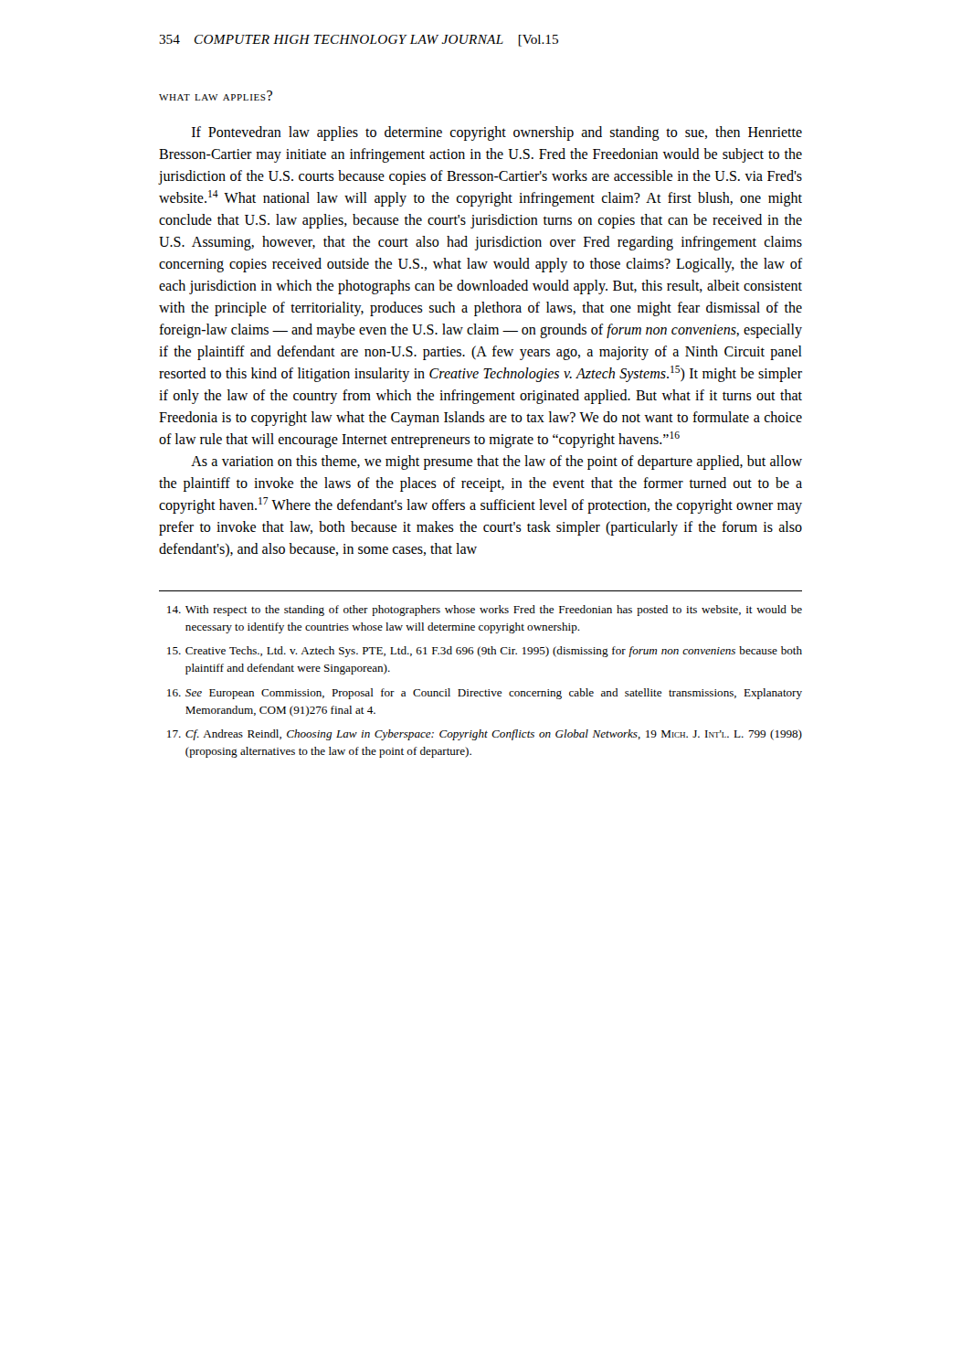354 Computer High Technology Law Journal [Vol.15
What Law Applies?
If Pontevedran law applies to determine copyright ownership and standing to sue, then Henriette Bresson-Cartier may initiate an infringement action in the U.S. Fred the Freedonian would be subject to the jurisdiction of the U.S. courts because copies of Bresson-Cartier's works are accessible in the U.S. via Fred's website.14 What national law will apply to the copyright infringement claim? At first blush, one might conclude that U.S. law applies, because the court's jurisdiction turns on copies that can be received in the U.S. Assuming, however, that the court also had jurisdiction over Fred regarding infringement claims concerning copies received outside the U.S., what law would apply to those claims? Logically, the law of each jurisdiction in which the photographs can be downloaded would apply. But, this result, albeit consistent with the principle of territoriality, produces such a plethora of laws, that one might fear dismissal of the foreign-law claims — and maybe even the U.S. law claim — on grounds of forum non conveniens, especially if the plaintiff and defendant are non-U.S. parties. (A few years ago, a majority of a Ninth Circuit panel resorted to this kind of litigation insularity in Creative Technologies v. Aztech Systems.15) It might be simpler if only the law of the country from which the infringement originated applied. But what if it turns out that Freedonia is to copyright law what the Cayman Islands are to tax law? We do not want to formulate a choice of law rule that will encourage Internet entrepreneurs to migrate to “copyright havens.”16
As a variation on this theme, we might presume that the law of the point of departure applied, but allow the plaintiff to invoke the laws of the places of receipt, in the event that the former turned out to be a copyright haven.17 Where the defendant's law offers a sufficient level of protection, the copyright owner may prefer to invoke that law, both because it makes the court's task simpler (particularly if the forum is also defendant's), and also because, in some cases, that law
With respect to the standing of other photographers whose works Fred the Freedonian has posted to its website, it would be necessary to identify the countries whose law will determine copyright ownership.
Creative Techs., Ltd. v. Aztech Sys. PTE, Ltd., 61 F.3d 696 (9th Cir. 1995) (dismissing for forum non conveniens because both plaintiff and defendant were Singaporean).
See European Commission, Proposal for a Council Directive concerning cable and satellite transmissions, Explanatory Memorandum, COM (91)276 final at 4.
Cf. Andreas Reindl, Choosing Law in Cyberspace: Copyright Conflicts on Global Networks, 19 Mich. J. Int'l. L. 799 (1998) (proposing alternatives to the law of the point of departure).